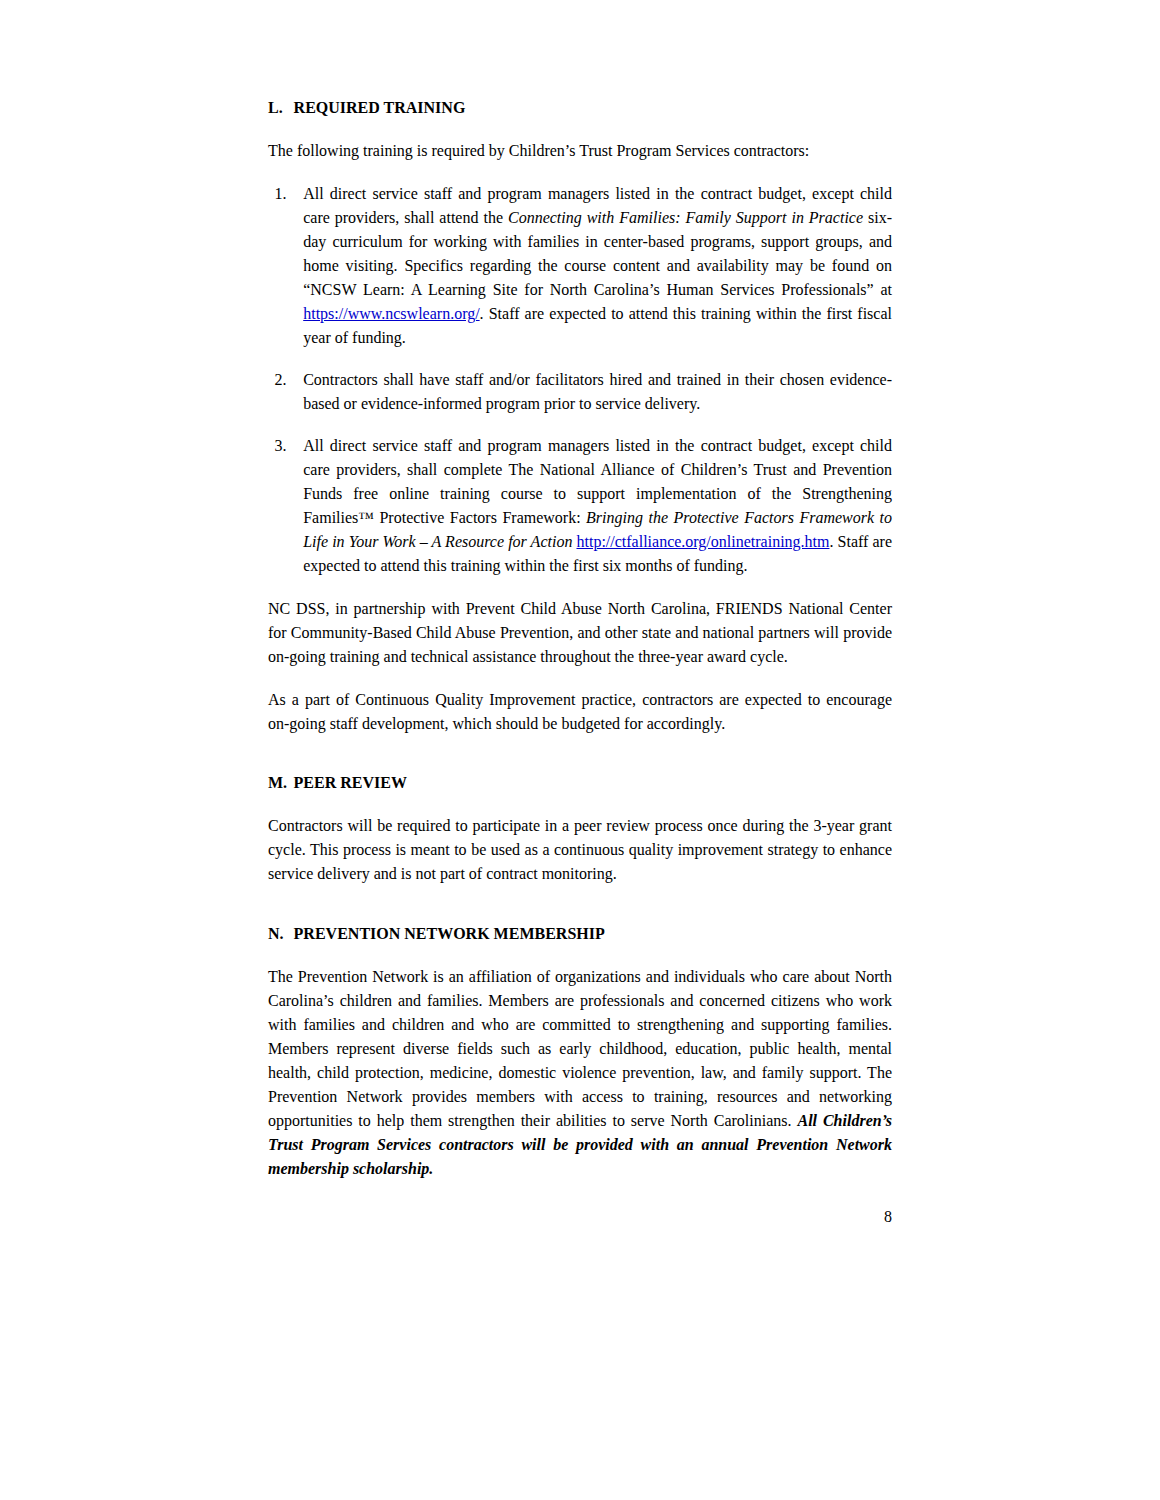L. REQUIRED TRAINING
The following training is required by Children’s Trust Program Services contractors:
All direct service staff and program managers listed in the contract budget, except child care providers, shall attend the Connecting with Families: Family Support in Practice six-day curriculum for working with families in center-based programs, support groups, and home visiting. Specifics regarding the course content and availability may be found on “NCSW Learn: A Learning Site for North Carolina’s Human Services Professionals” at https://www.ncswlearn.org/. Staff are expected to attend this training within the first fiscal year of funding.
Contractors shall have staff and/or facilitators hired and trained in their chosen evidence-based or evidence-informed program prior to service delivery.
All direct service staff and program managers listed in the contract budget, except child care providers, shall complete The National Alliance of Children’s Trust and Prevention Funds free online training course to support implementation of the Strengthening Families™ Protective Factors Framework: Bringing the Protective Factors Framework to Life in Your Work – A Resource for Action http://ctfalliance.org/onlinetraining.htm. Staff are expected to attend this training within the first six months of funding.
NC DSS, in partnership with Prevent Child Abuse North Carolina, FRIENDS National Center for Community-Based Child Abuse Prevention, and other state and national partners will provide on-going training and technical assistance throughout the three-year award cycle.
As a part of Continuous Quality Improvement practice, contractors are expected to encourage on-going staff development, which should be budgeted for accordingly.
M. PEER REVIEW
Contractors will be required to participate in a peer review process once during the 3-year grant cycle. This process is meant to be used as a continuous quality improvement strategy to enhance service delivery and is not part of contract monitoring.
N. PREVENTION NETWORK MEMBERSHIP
The Prevention Network is an affiliation of organizations and individuals who care about North Carolina’s children and families. Members are professionals and concerned citizens who work with families and children and who are committed to strengthening and supporting families. Members represent diverse fields such as early childhood, education, public health, mental health, child protection, medicine, domestic violence prevention, law, and family support. The Prevention Network provides members with access to training, resources and networking opportunities to help them strengthen their abilities to serve North Carolinians. All Children’s Trust Program Services contractors will be provided with an annual Prevention Network membership scholarship.
8